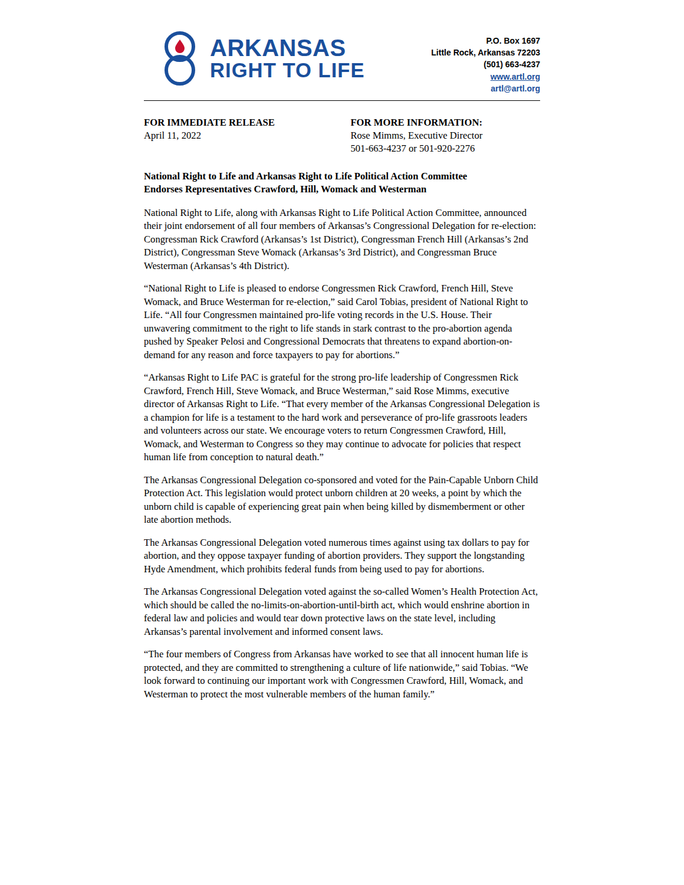ARKANSAS RIGHT TO LIFE
P.O. Box 1697
Little Rock, Arkansas 72203
(501) 663-4237
www.artl.org
artl@artl.org
FOR IMMEDIATE RELEASE
April 11, 2022
FOR MORE INFORMATION:
Rose Mimms, Executive Director
501-663-4237 or 501-920-2276
National Right to Life and Arkansas Right to Life Political Action Committee
Endorses Representatives Crawford, Hill, Womack and Westerman
National Right to Life, along with Arkansas Right to Life Political Action Committee, announced their joint endorsement of all four members of Arkansas’s Congressional Delegation for re-election: Congressman Rick Crawford (Arkansas’s 1st District), Congressman French Hill (Arkansas’s 2nd District), Congressman Steve Womack (Arkansas’s 3rd District), and Congressman Bruce Westerman (Arkansas’s 4th District).
“National Right to Life is pleased to endorse Congressmen Rick Crawford, French Hill, Steve Womack, and Bruce Westerman for re-election,” said Carol Tobias, president of National Right to Life. “All four Congressmen maintained pro-life voting records in the U.S. House. Their unwavering commitment to the right to life stands in stark contrast to the pro-abortion agenda pushed by Speaker Pelosi and Congressional Democrats that threatens to expand abortion-on-demand for any reason and force taxpayers to pay for abortions.”
“Arkansas Right to Life PAC is grateful for the strong pro-life leadership of Congressmen Rick Crawford, French Hill, Steve Womack, and Bruce Westerman,” said Rose Mimms, executive director of Arkansas Right to Life. “That every member of the Arkansas Congressional Delegation is a champion for life is a testament to the hard work and perseverance of pro-life grassroots leaders and volunteers across our state. We encourage voters to return Congressmen Crawford, Hill, Womack, and Westerman to Congress so they may continue to advocate for policies that respect human life from conception to natural death.”
The Arkansas Congressional Delegation co-sponsored and voted for the Pain-Capable Unborn Child Protection Act. This legislation would protect unborn children at 20 weeks, a point by which the unborn child is capable of experiencing great pain when being killed by dismemberment or other late abortion methods.
The Arkansas Congressional Delegation voted numerous times against using tax dollars to pay for abortion, and they oppose taxpayer funding of abortion providers. They support the longstanding Hyde Amendment, which prohibits federal funds from being used to pay for abortions.
The Arkansas Congressional Delegation voted against the so-called Women’s Health Protection Act, which should be called the no-limits-on-abortion-until-birth act, which would enshrine abortion in federal law and policies and would tear down protective laws on the state level, including Arkansas’s parental involvement and informed consent laws.
“The four members of Congress from Arkansas have worked to see that all innocent human life is protected, and they are committed to strengthening a culture of life nationwide,” said Tobias. “We look forward to continuing our important work with Congressmen Crawford, Hill, Womack, and Westerman to protect the most vulnerable members of the human family.”